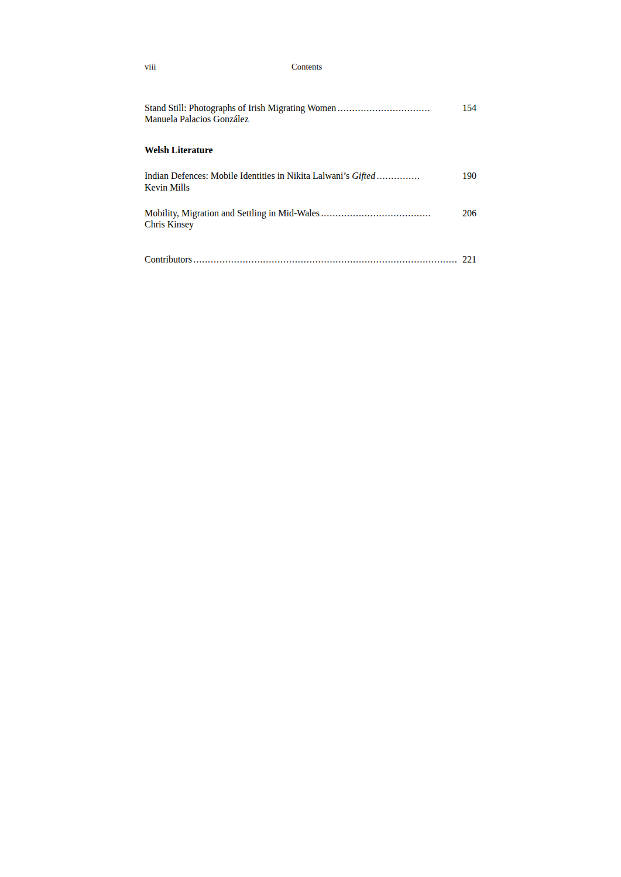viii Contents
Stand Still: Photographs of Irish Migrating Women ................................ 154
Manuela Palacios González
Welsh Literature
Indian Defences: Mobile Identities in Nikita Lalwani’s Gifted ............... 190
Kevin Mills
Mobility, Migration and Settling in Mid-Wales ...................................... 206
Chris Kinsey
Contributors ........................................................................................... 221